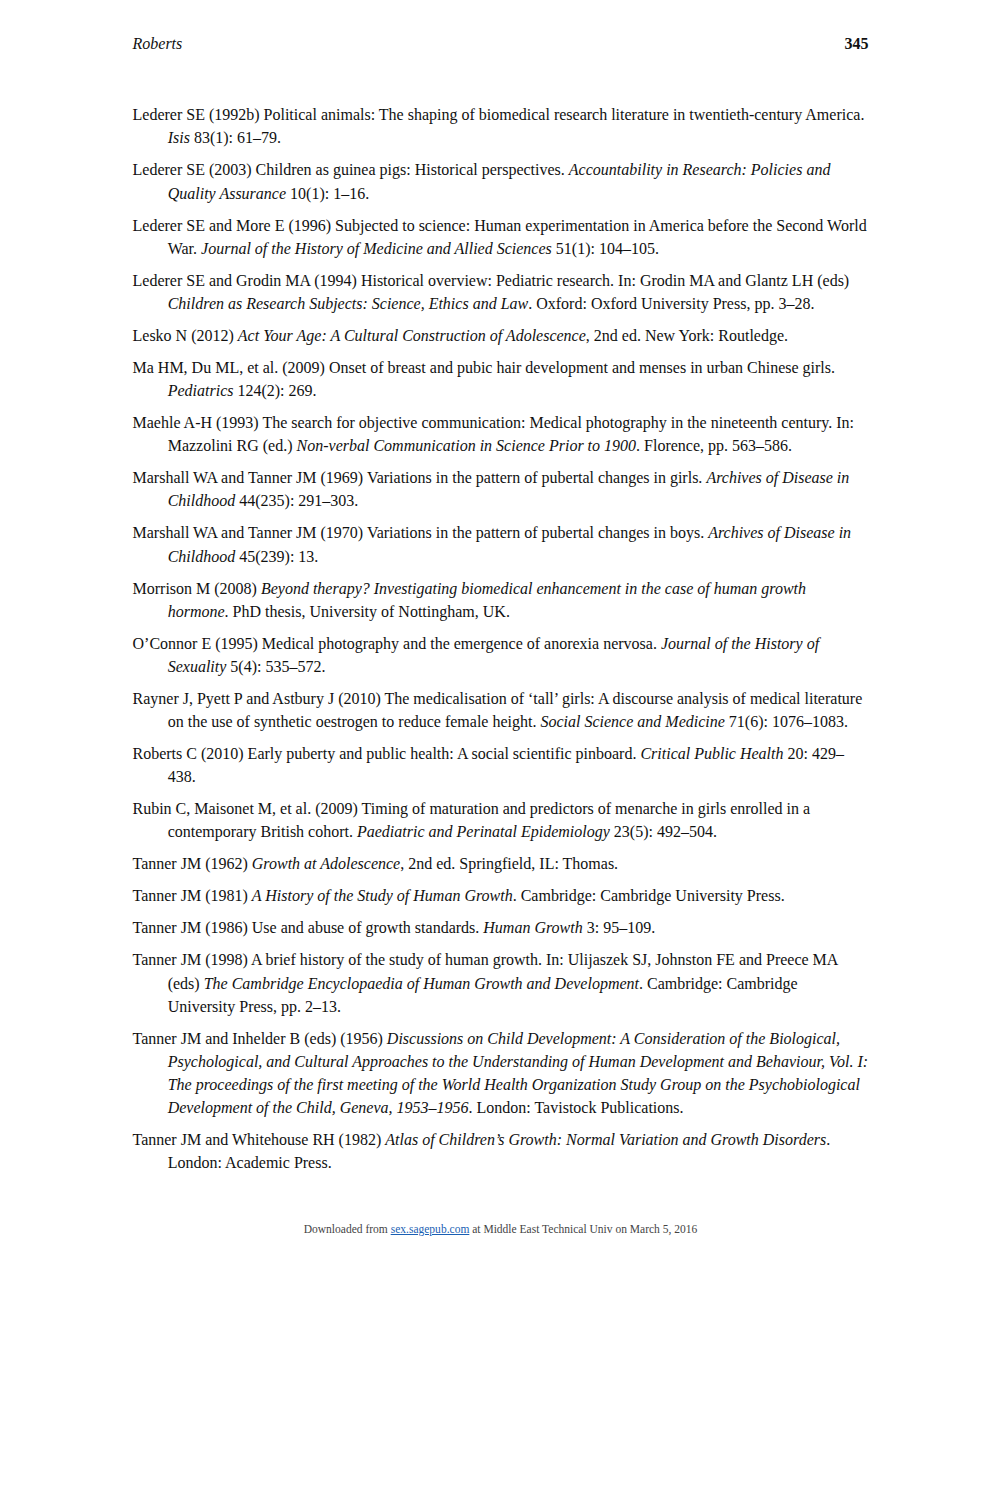Roberts 345
Lederer SE (1992b) Political animals: The shaping of biomedical research literature in twentieth-century America. Isis 83(1): 61–79.
Lederer SE (2003) Children as guinea pigs: Historical perspectives. Accountability in Research: Policies and Quality Assurance 10(1): 1–16.
Lederer SE and More E (1996) Subjected to science: Human experimentation in America before the Second World War. Journal of the History of Medicine and Allied Sciences 51(1): 104–105.
Lederer SE and Grodin MA (1994) Historical overview: Pediatric research. In: Grodin MA and Glantz LH (eds) Children as Research Subjects: Science, Ethics and Law. Oxford: Oxford University Press, pp. 3–28.
Lesko N (2012) Act Your Age: A Cultural Construction of Adolescence, 2nd ed. New York: Routledge.
Ma HM, Du ML, et al. (2009) Onset of breast and pubic hair development and menses in urban Chinese girls. Pediatrics 124(2): 269.
Maehle A-H (1993) The search for objective communication: Medical photography in the nineteenth century. In: Mazzolini RG (ed.) Non-verbal Communication in Science Prior to 1900. Florence, pp. 563–586.
Marshall WA and Tanner JM (1969) Variations in the pattern of pubertal changes in girls. Archives of Disease in Childhood 44(235): 291–303.
Marshall WA and Tanner JM (1970) Variations in the pattern of pubertal changes in boys. Archives of Disease in Childhood 45(239): 13.
Morrison M (2008) Beyond therapy? Investigating biomedical enhancement in the case of human growth hormone. PhD thesis, University of Nottingham, UK.
O’Connor E (1995) Medical photography and the emergence of anorexia nervosa. Journal of the History of Sexuality 5(4): 535–572.
Rayner J, Pyett P and Astbury J (2010) The medicalisation of ‘tall’ girls: A discourse analysis of medical literature on the use of synthetic oestrogen to reduce female height. Social Science and Medicine 71(6): 1076–1083.
Roberts C (2010) Early puberty and public health: A social scientific pinboard. Critical Public Health 20: 429–438.
Rubin C, Maisonet M, et al. (2009) Timing of maturation and predictors of menarche in girls enrolled in a contemporary British cohort. Paediatric and Perinatal Epidemiology 23(5): 492–504.
Tanner JM (1962) Growth at Adolescence, 2nd ed. Springfield, IL: Thomas.
Tanner JM (1981) A History of the Study of Human Growth. Cambridge: Cambridge University Press.
Tanner JM (1986) Use and abuse of growth standards. Human Growth 3: 95–109.
Tanner JM (1998) A brief history of the study of human growth. In: Ulijaszek SJ, Johnston FE and Preece MA (eds) The Cambridge Encyclopaedia of Human Growth and Development. Cambridge: Cambridge University Press, pp. 2–13.
Tanner JM and Inhelder B (eds) (1956) Discussions on Child Development: A Consideration of the Biological, Psychological, and Cultural Approaches to the Understanding of Human Development and Behaviour, Vol. I: The proceedings of the first meeting of the World Health Organization Study Group on the Psychobiological Development of the Child, Geneva, 1953–1956. London: Tavistock Publications.
Tanner JM and Whitehouse RH (1982) Atlas of Children’s Growth: Normal Variation and Growth Disorders. London: Academic Press.
Downloaded from sex.sagepub.com at Middle East Technical Univ on March 5, 2016